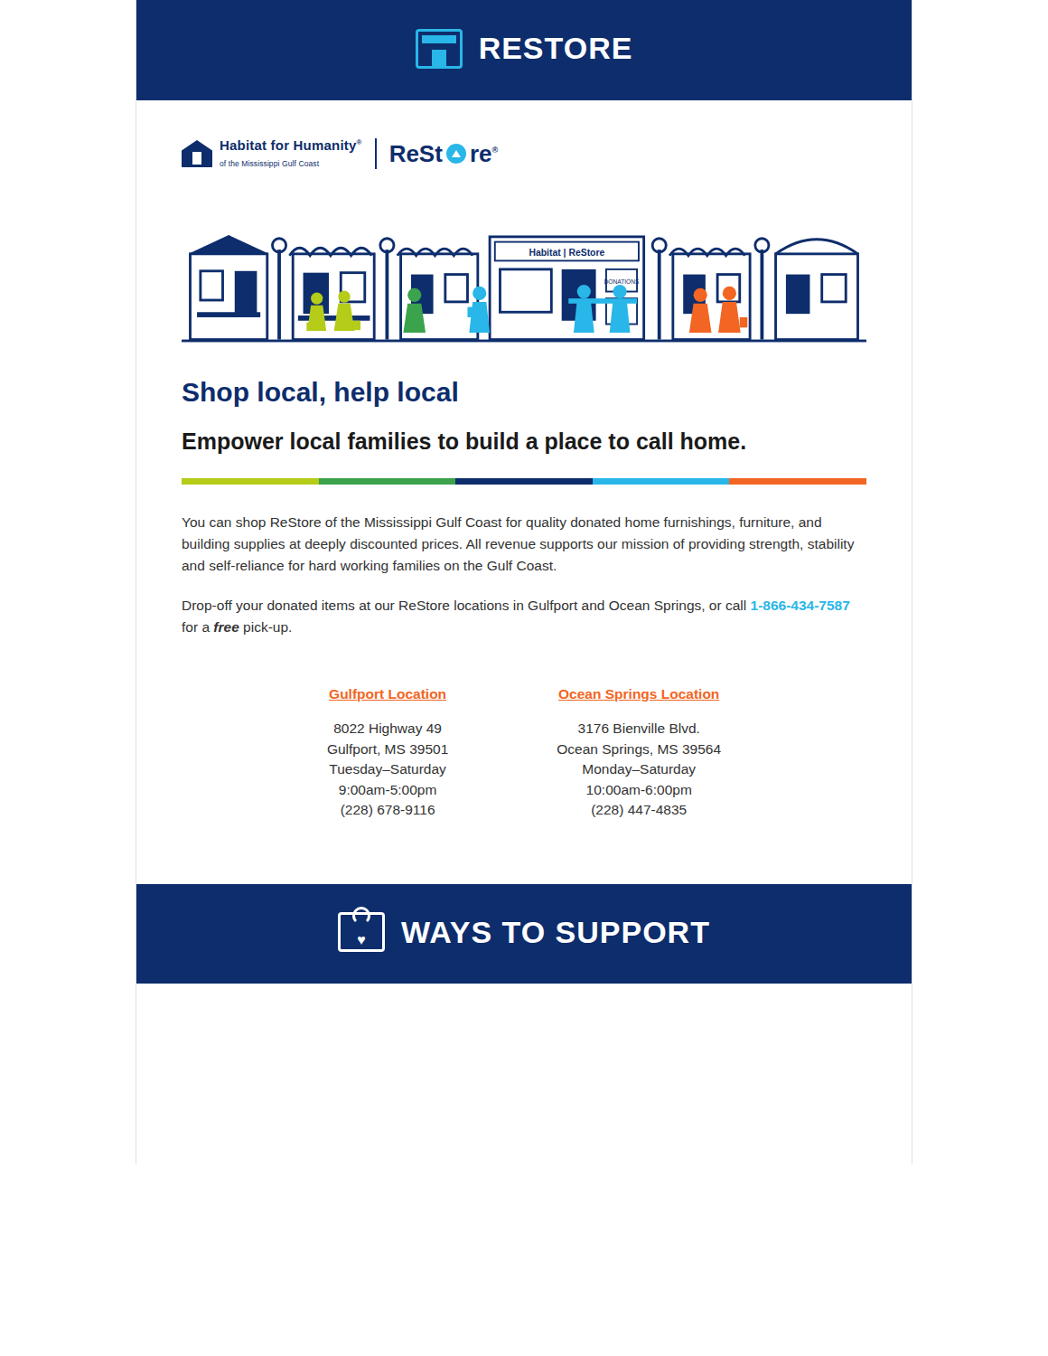RESTORE
Habitat for Humanity®
of the Mississippi Gulf Coast
ReSt re®
Habitat | ReStore DONATIONS
Shop local, help local
Empower local families to build a place to call home.
You can shop ReStore of the Mississippi Gulf Coast for quality donated home furnishings, furniture, and building supplies at deeply discounted prices. All revenue supports our mission of providing strength, stability and self-reliance for hard working families on the Gulf Coast.
Drop-off your donated items at our ReStore locations in Gulfport and Ocean Springs, or call 1-866-434-7587 for a free pick-up.
Gulfport Location
8022 Highway 49
Gulfport, MS 39501
Tuesday–Saturday
9:00am-5:00pm
(228) 678-9116
Ocean Springs Location
3176 Bienville Blvd.
Ocean Springs, MS 39564
Monday–Saturday
10:00am-6:00pm
(228) 447-4835
WAYS TO SUPPORT